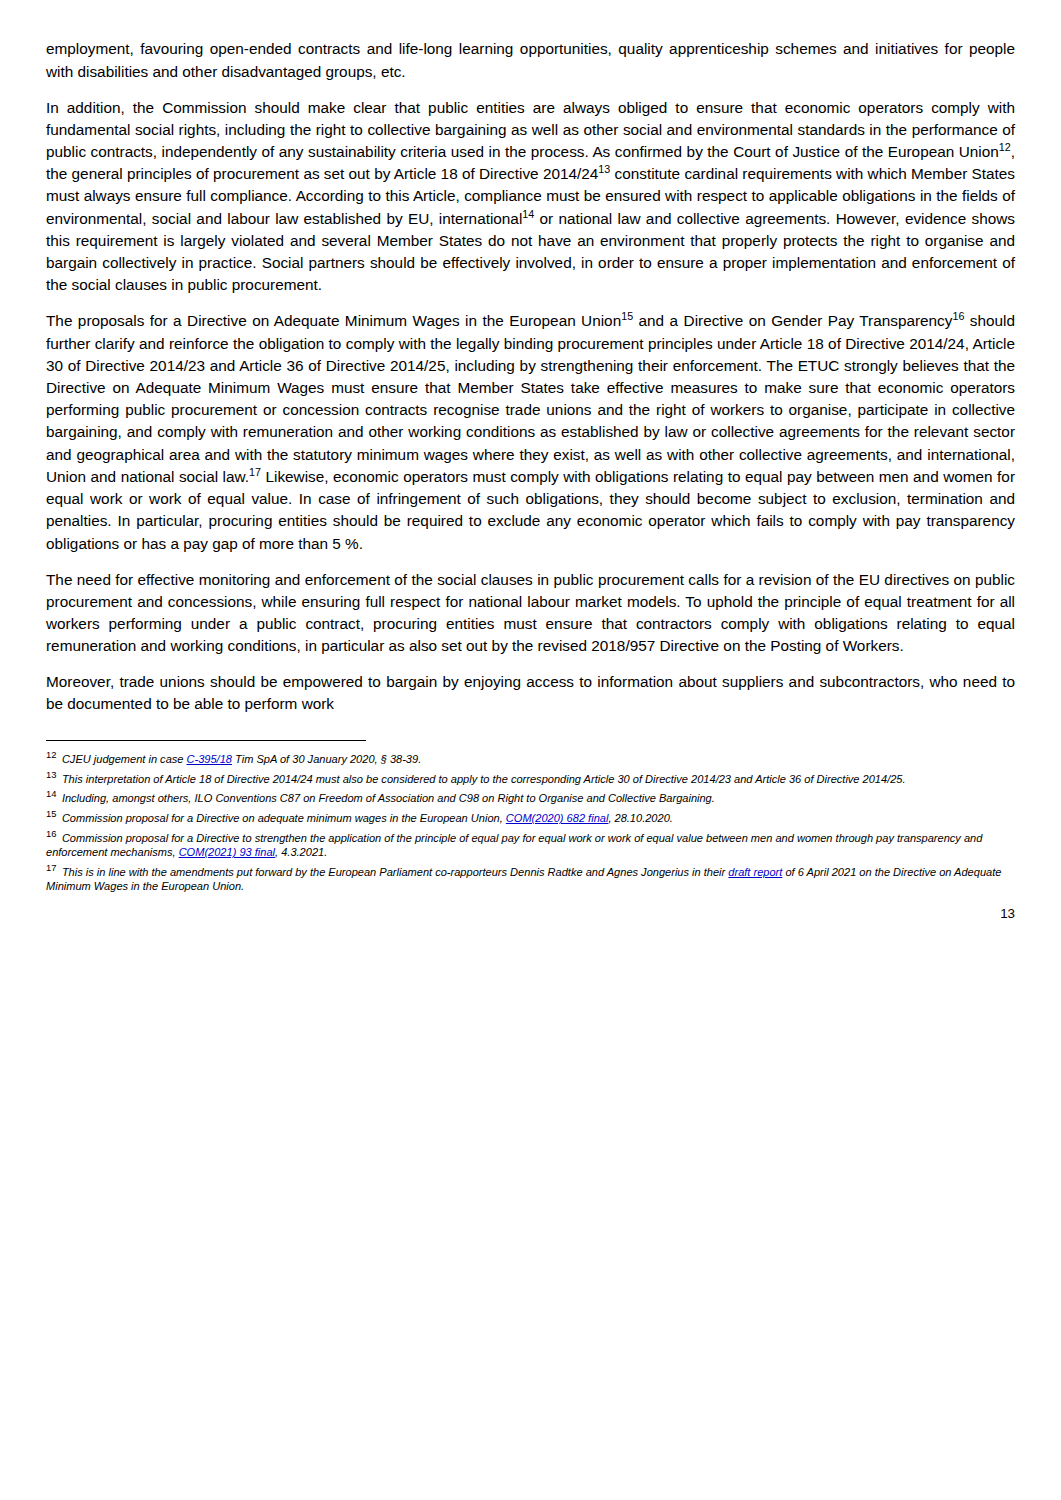employment, favouring open-ended contracts and life-long learning opportunities, quality apprenticeship schemes and initiatives for people with disabilities and other disadvantaged groups, etc.
In addition, the Commission should make clear that public entities are always obliged to ensure that economic operators comply with fundamental social rights, including the right to collective bargaining as well as other social and environmental standards in the performance of public contracts, independently of any sustainability criteria used in the process. As confirmed by the Court of Justice of the European Union12, the general principles of procurement as set out by Article 18 of Directive 2014/2413 constitute cardinal requirements with which Member States must always ensure full compliance. According to this Article, compliance must be ensured with respect to applicable obligations in the fields of environmental, social and labour law established by EU, international14 or national law and collective agreements. However, evidence shows this requirement is largely violated and several Member States do not have an environment that properly protects the right to organise and bargain collectively in practice. Social partners should be effectively involved, in order to ensure a proper implementation and enforcement of the social clauses in public procurement.
The proposals for a Directive on Adequate Minimum Wages in the European Union15 and a Directive on Gender Pay Transparency16 should further clarify and reinforce the obligation to comply with the legally binding procurement principles under Article 18 of Directive 2014/24, Article 30 of Directive 2014/23 and Article 36 of Directive 2014/25, including by strengthening their enforcement. The ETUC strongly believes that the Directive on Adequate Minimum Wages must ensure that Member States take effective measures to make sure that economic operators performing public procurement or concession contracts recognise trade unions and the right of workers to organise, participate in collective bargaining, and comply with remuneration and other working conditions as established by law or collective agreements for the relevant sector and geographical area and with the statutory minimum wages where they exist, as well as with other collective agreements, and international, Union and national social law.17 Likewise, economic operators must comply with obligations relating to equal pay between men and women for equal work or work of equal value. In case of infringement of such obligations, they should become subject to exclusion, termination and penalties. In particular, procuring entities should be required to exclude any economic operator which fails to comply with pay transparency obligations or has a pay gap of more than 5 %.
The need for effective monitoring and enforcement of the social clauses in public procurement calls for a revision of the EU directives on public procurement and concessions, while ensuring full respect for national labour market models. To uphold the principle of equal treatment for all workers performing under a public contract, procuring entities must ensure that contractors comply with obligations relating to equal remuneration and working conditions, in particular as also set out by the revised 2018/957 Directive on the Posting of Workers.
Moreover, trade unions should be empowered to bargain by enjoying access to information about suppliers and subcontractors, who need to be documented to be able to perform work
12 CJEU judgement in case C-395/18 Tim SpA of 30 January 2020, § 38-39.
13 This interpretation of Article 18 of Directive 2014/24 must also be considered to apply to the corresponding Article 30 of Directive 2014/23 and Article 36 of Directive 2014/25.
14 Including, amongst others, ILO Conventions C87 on Freedom of Association and C98 on Right to Organise and Collective Bargaining.
15 Commission proposal for a Directive on adequate minimum wages in the European Union, COM(2020) 682 final, 28.10.2020.
16 Commission proposal for a Directive to strengthen the application of the principle of equal pay for equal work or work of equal value between men and women through pay transparency and enforcement mechanisms, COM(2021) 93 final, 4.3.2021.
17 This is in line with the amendments put forward by the European Parliament co-rapporteurs Dennis Radtke and Agnes Jongerius in their draft report of 6 April 2021 on the Directive on Adequate Minimum Wages in the European Union.
13